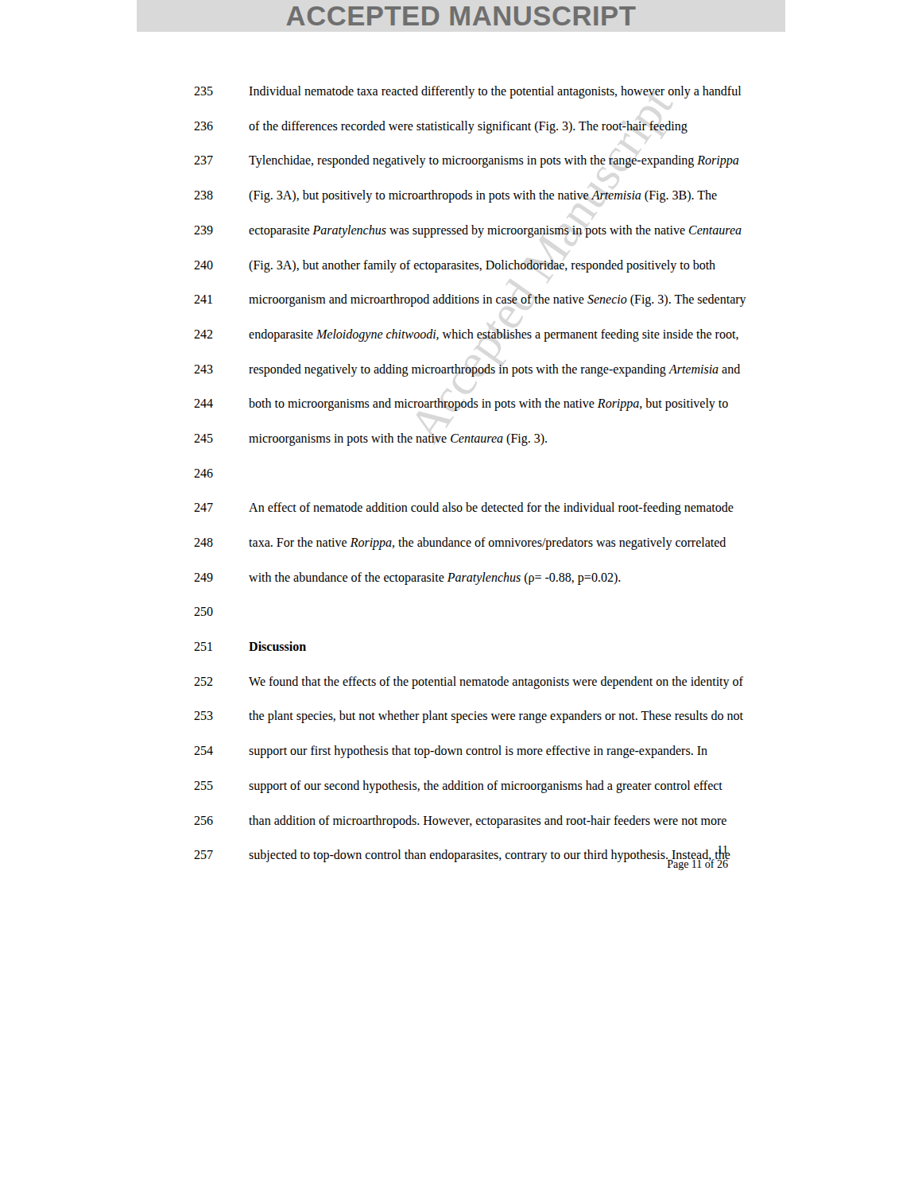ACCEPTED MANUSCRIPT
Accepted Manuscript
235 Individual nematode taxa reacted differently to the potential antagonists, however only a handful 236of the differences recorded were statistically significant (Fig. 3). The root-hair feeding 237 Tylenchidae, responded negatively to microorganisms in pots with the range-expanding Rorippa 238(Fig. 3A), but positively to microarthropods in pots with the native Artemisia (Fig. 3B). The 239ectoparasite Paratylenchus was suppressed by microorganisms in pots with the native Centaurea 240(Fig. 3A), but another family of ectoparasites, Dolichodoridae, responded positively to both 241microorganism and microarthropod additions in case of the native Senecio (Fig. 3). The sedentary 242endoparasite Meloidogyne chitwoodi, which establishes a permanent feeding site inside the root, 243responded negatively to adding microarthropods in pots with the range-expanding Artemisia and 244both to microorganisms and microarthropods in pots with the native Rorippa, but positively to 245microorganisms in pots with the native Centaurea (Fig. 3). 246 247 An effect of nematode addition could also be detected for the individual root-feeding nematode 248taxa. For the native Rorippa, the abundance of omnivores/predators was negatively correlated 249with the abundance of the ectoparasite Paratylenchus (ρ= -0.88, p=0.02). 250 251 Discussion 252 We found that the effects of the potential nematode antagonists were dependent on the identity of 253the plant species, but not whether plant species were range expanders or not. These results do not 254support our first hypothesis that top-down control is more effective in range-expanders. In 255support of our second hypothesis, the addition of microorganisms had a greater control effect 256than addition of microarthropods. However, ectoparasites and root-hair feeders were not more 257subjected to top-down control than endoparasites, contrary to our third hypothesis. Instead, the
11
Page 11 of 26